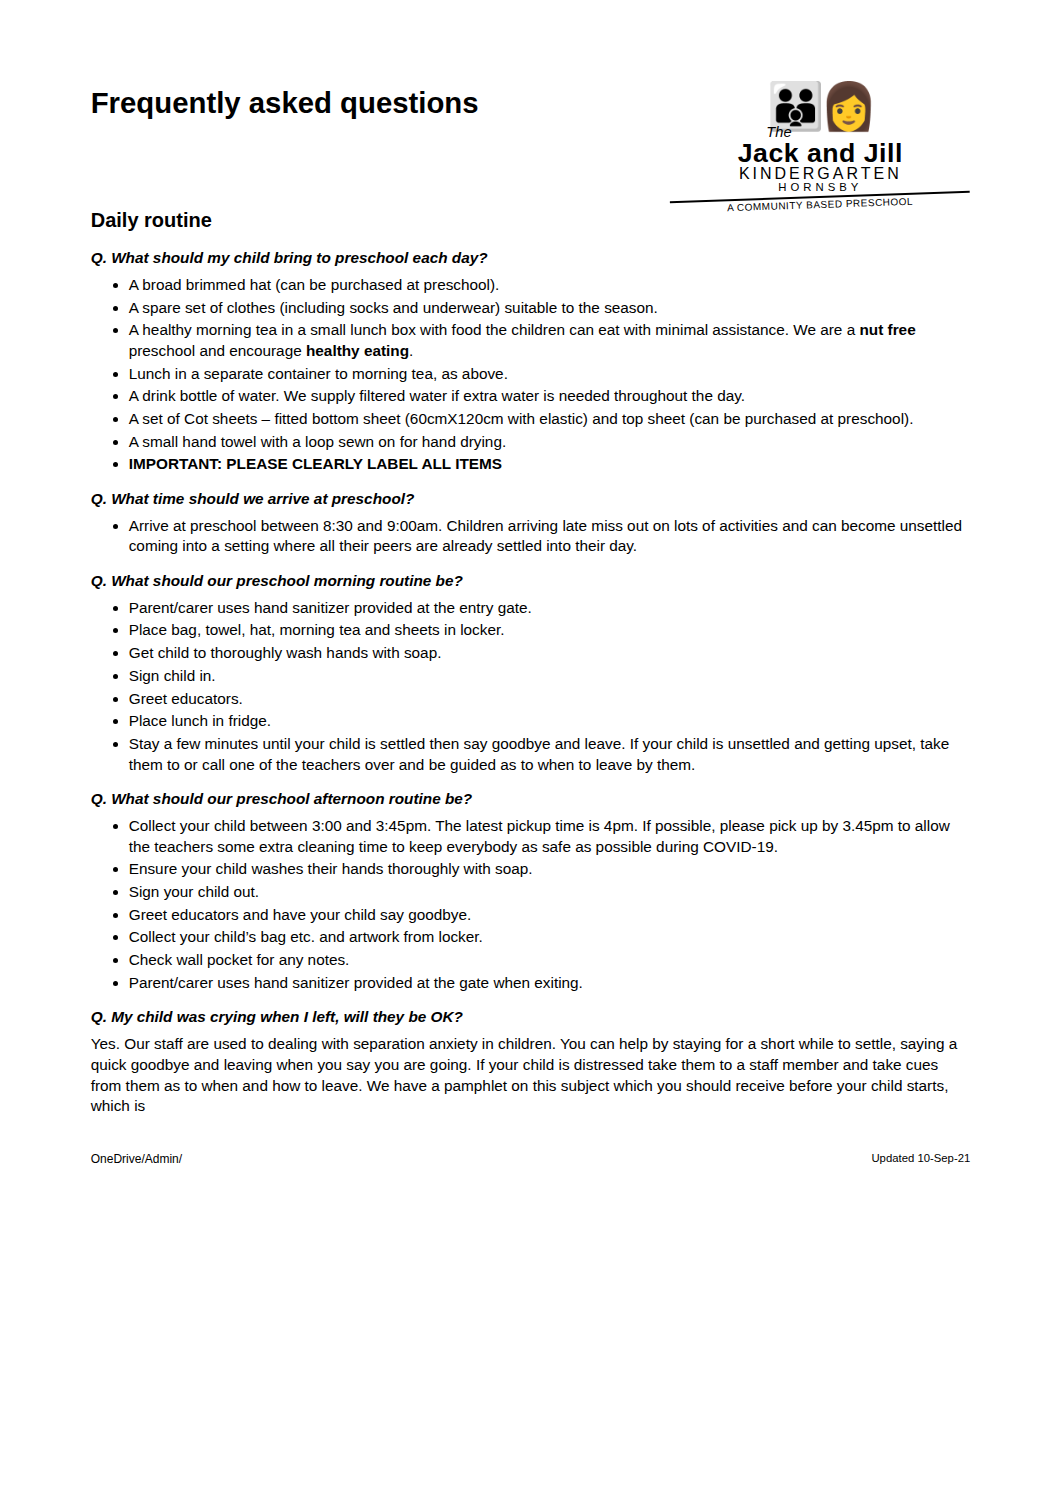👪 👩 The Jack and Jill KINDERGARTEN HORNSBY A COMMUNITY BASED PRESCHOOL
Frequently asked questions
Daily routine
Q. What should my child bring to preschool each day?
A broad brimmed hat (can be purchased at preschool).
A spare set of clothes (including socks and underwear) suitable to the season.
A healthy morning tea in a small lunch box with food the children can eat with minimal assistance. We are a nut free preschool and encourage healthy eating.
Lunch in a separate container to morning tea, as above.
A drink bottle of water. We supply filtered water if extra water is needed throughout the day.
A set of Cot sheets – fitted bottom sheet (60cmX120cm with elastic) and top sheet (can be purchased at preschool).
A small hand towel with a loop sewn on for hand drying.
IMPORTANT: PLEASE CLEARLY LABEL ALL ITEMS
Q. What time should we arrive at preschool?
Arrive at preschool between 8:30 and 9:00am. Children arriving late miss out on lots of activities and can become unsettled coming into a setting where all their peers are already settled into their day.
Q. What should our preschool morning routine be?
Parent/carer uses hand sanitizer provided at the entry gate.
Place bag, towel, hat, morning tea and sheets in locker.
Get child to thoroughly wash hands with soap.
Sign child in.
Greet educators.
Place lunch in fridge.
Stay a few minutes until your child is settled then say goodbye and leave. If your child is unsettled and getting upset, take them to or call one of the teachers over and be guided as to when to leave by them.
Q. What should our preschool afternoon routine be?
Collect your child between 3:00 and 3:45pm. The latest pickup time is 4pm. If possible, please pick up by 3.45pm to allow the teachers some extra cleaning time to keep everybody as safe as possible during COVID-19.
Ensure your child washes their hands thoroughly with soap.
Sign your child out.
Greet educators and have your child say goodbye.
Collect your child’s bag etc. and artwork from locker.
Check wall pocket for any notes.
Parent/carer uses hand sanitizer provided at the gate when exiting.
Q. My child was crying when I left, will they be OK?
Yes. Our staff are used to dealing with separation anxiety in children. You can help by staying for a short while to settle, saying a quick goodbye and leaving when you say you are going. If your child is distressed take them to a staff member and take cues from them as to when and how to leave. We have a pamphlet on this subject which you should receive before your child starts, which is
OneDrive/Admin/
Updated 10-Sep-21